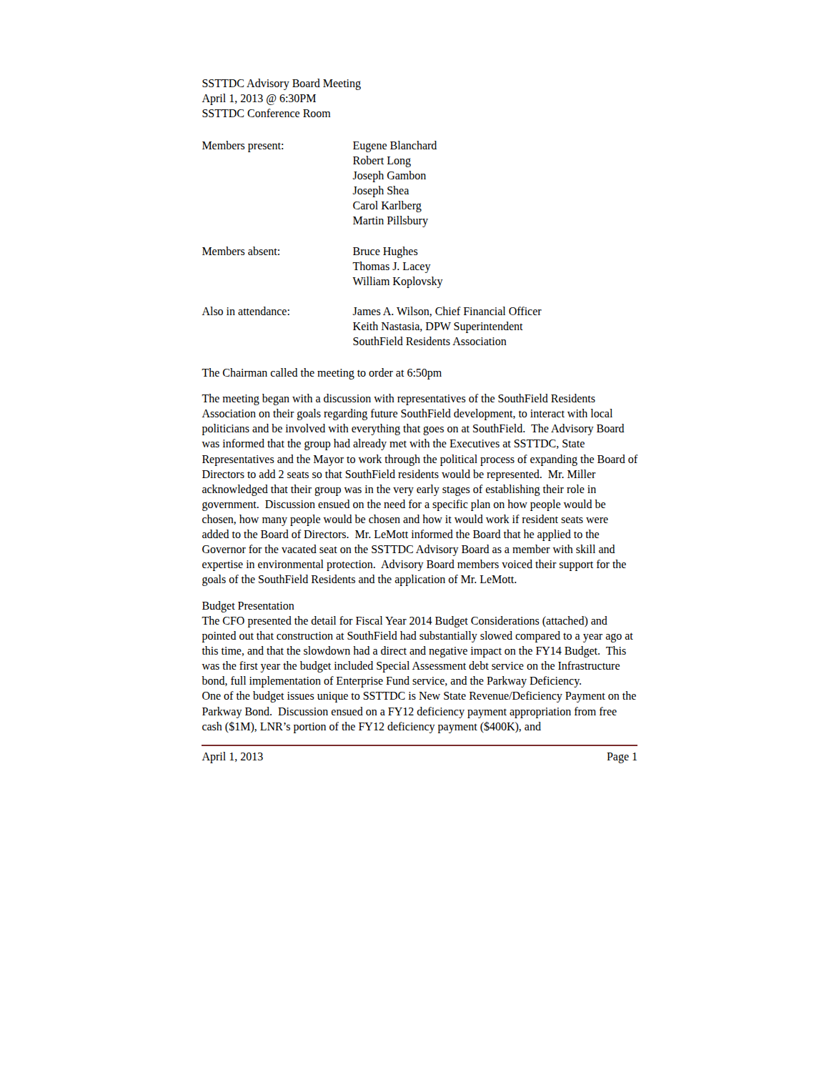SSTTDC Advisory Board Meeting
April 1, 2013 @ 6:30PM
SSTTDC Conference Room
| Members present: | Eugene Blanchard |
| | Robert Long |
| | Joseph Gambon |
| | Joseph Shea |
| | Carol Karlberg |
| | Martin Pillsbury |
| Members absent: | Bruce Hughes |
| | Thomas J. Lacey |
| | William Koplovsky |
| Also in attendance: | James A. Wilson, Chief Financial Officer |
| | Keith Nastasia, DPW Superintendent |
| | SouthField Residents Association |
The Chairman called the meeting to order at 6:50pm
The meeting began with a discussion with representatives of the SouthField Residents Association on their goals regarding future SouthField development, to interact with local politicians and be involved with everything that goes on at SouthField. The Advisory Board was informed that the group had already met with the Executives at SSTTDC, State Representatives and the Mayor to work through the political process of expanding the Board of Directors to add 2 seats so that SouthField residents would be represented. Mr. Miller acknowledged that their group was in the very early stages of establishing their role in government. Discussion ensued on the need for a specific plan on how people would be chosen, how many people would be chosen and how it would work if resident seats were added to the Board of Directors. Mr. LeMott informed the Board that he applied to the Governor for the vacated seat on the SSTTDC Advisory Board as a member with skill and expertise in environmental protection. Advisory Board members voiced their support for the goals of the SouthField Residents and the application of Mr. LeMott.
Budget Presentation
The CFO presented the detail for Fiscal Year 2014 Budget Considerations (attached) and pointed out that construction at SouthField had substantially slowed compared to a year ago at this time, and that the slowdown had a direct and negative impact on the FY14 Budget. This was the first year the budget included Special Assessment debt service on the Infrastructure bond, full implementation of Enterprise Fund service, and the Parkway Deficiency.
One of the budget issues unique to SSTTDC is New State Revenue/Deficiency Payment on the Parkway Bond. Discussion ensued on a FY12 deficiency payment appropriation from free cash ($1M), LNR’s portion of the FY12 deficiency payment ($400K), and
April 1, 2013 Page 1